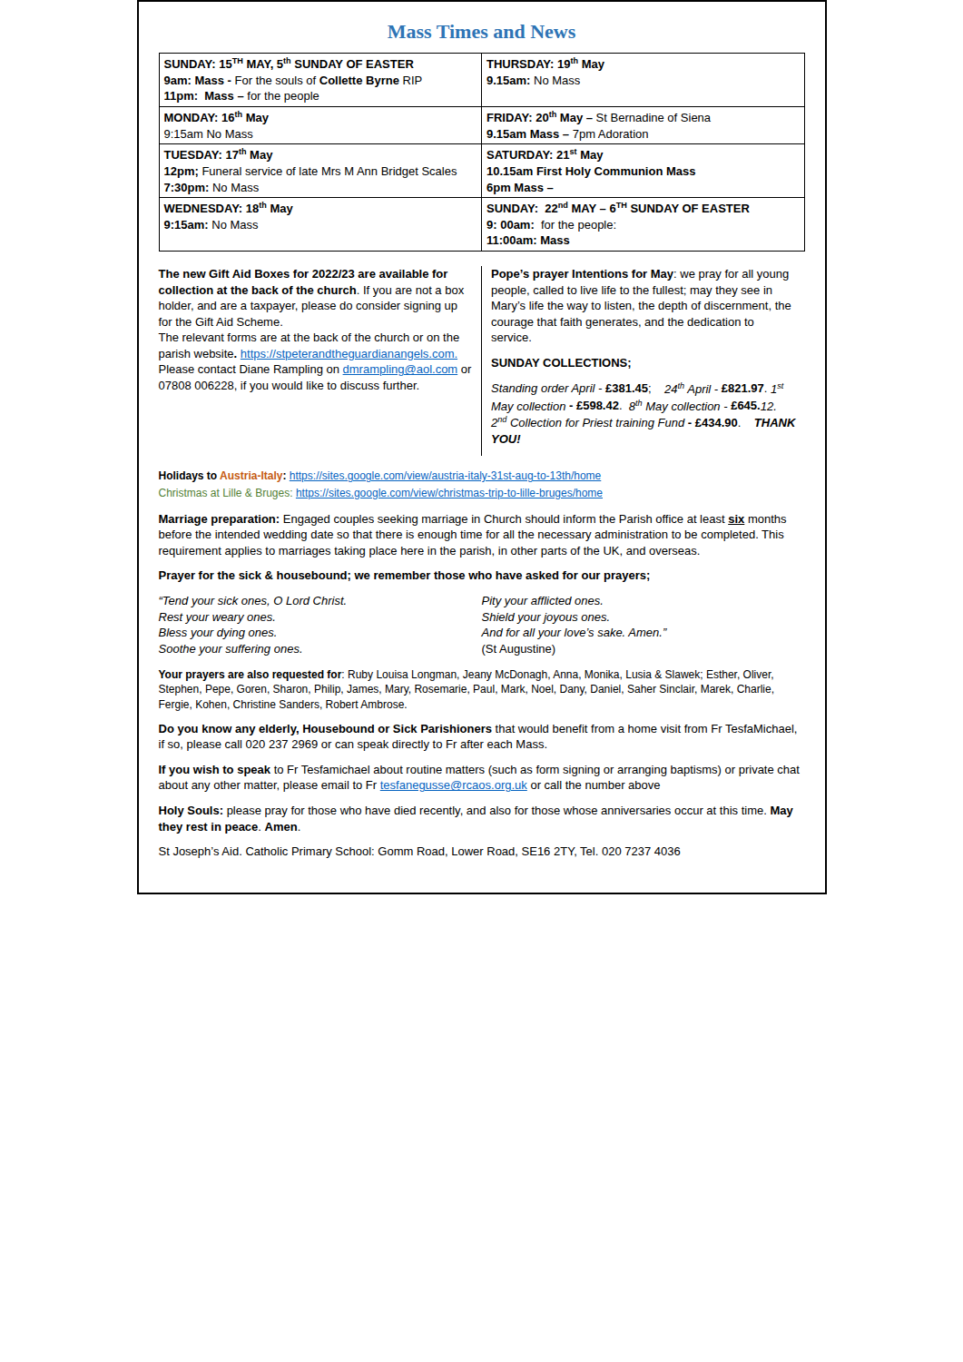Mass Times and News
| SUNDAY: 15 TH MAY, 5 th SUNDAY OF EASTER 9am: Mass - For the souls of Collette Byrne RIP 11pm: Mass – for the people | THURSDAY: 19 th May 9.15am: No Mass |
| MONDAY: 16 th May 9:15am No Mass | FRIDAY: 20 th May – St Bernadine of Siena 9.15am Mass – 7pm Adoration |
| TUESDAY: 17 th May 12pm; Funeral service of late Mrs M Ann Bridget Scales 7:30pm: No Mass | SATURDAY: 21 st May 10.15am First Holy Communion Mass 6pm Mass – |
| WEDNESDAY: 18 th May 9:15am: No Mass | SUNDAY: 22 nd MAY – 6 TH SUNDAY OF EASTER 9: 00am: for the people: 11:00am: Mass |
| The new Gift Aid Boxes for 2022/23 are available for collection at the back of the church . If you are not a box holder, and are a taxpayer, please do consider signing up for the Gift Aid Scheme. The relevant forms are at the back of the church or on the parish website . https://stpeterandtheguardianangels.com. Please contact Diane Rampling on dmrampling@aol.com or 07808 006228, if you would like to discuss further. | Pope’s prayer Intentions for May : we pray for all young people, called to live life to the fullest; may they see in Mary’s life the way to listen, the depth of discernment, the courage that faith generates, and the dedication to service. SUNDAY COLLECTIONS; Standing order April - £381.45 ; 24 th April - £821.97 . 1 st May collection - £598.42 . 8 th May collection - £645. 12. 2 nd Collection for Priest training Fund - £434.90 . THANK YOU! |
Holidays to Austria-Italy: https://sites.google.com/view/austria-italy-31st-aug-to-13th/home
Christmas at Lille & Bruges: https://sites.google.com/view/christmas-trip-to-lille-bruges/home
Marriage preparation: Engaged couples seeking marriage in Church should inform the Parish office at least six months before the intended wedding date so that there is enough time for all the necessary administration to be completed. This requirement applies to marriages taking place here in the parish, in other parts of the UK, and overseas.
Prayer for the sick & housebound; we remember those who have asked for our prayers;
| “Tend your sick ones, O Lord Christ. | Pity your afflicted ones. |
| Rest your weary ones. | Shield your joyous ones. |
| Bless your dying ones. | And for all your love’s sake. Amen.” |
| Soothe your suffering ones. | (St Augustine) |
Your prayers are also requested for: Ruby Louisa Longman, Jeany McDonagh, Anna, Monika, Lusia & Slawek; Esther, Oliver, Stephen, Pepe, Goren, Sharon, Philip, James, Mary, Rosemarie, Paul, Mark, Noel, Dany, Daniel, Saher Sinclair, Marek, Charlie, Fergie, Kohen, Christine Sanders, Robert Ambrose.
Do you know any elderly, Housebound or Sick Parishioners that would benefit from a home visit from Fr TesfaMichael, if so, please call 020 237 2969 or can speak directly to Fr after each Mass.
If you wish to speak to Fr Tesfamichael about routine matters (such as form signing or arranging baptisms) or private chat about any other matter, please email to Fr tesfanegusse@rcaos.org.uk or call the number above
Holy Souls: please pray for those who have died recently, and also for those whose anniversaries occur at this time. May they rest in peace. Amen.
St Joseph’s Aid. Catholic Primary School: Gomm Road, Lower Road, SE16 2TY, Tel. 020 7237 4036